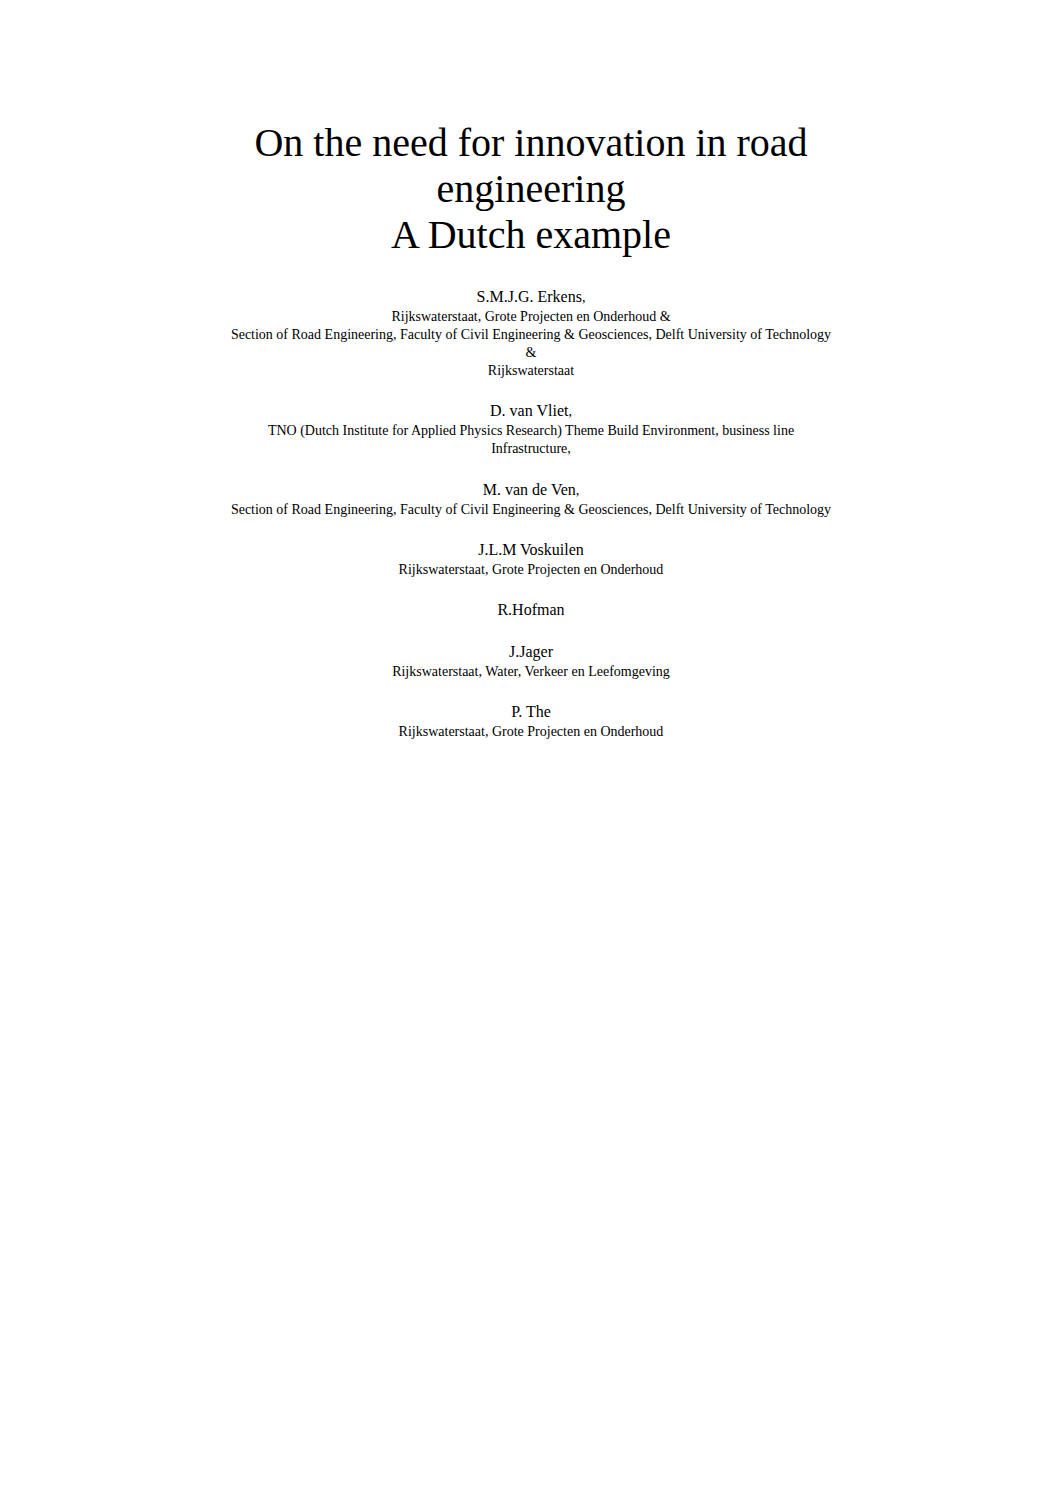On the need for innovation in road engineering
A Dutch example
S.M.J.G. Erkens,
Rijkswaterstaat, Grote Projecten en Onderhoud &
Section of Road Engineering, Faculty of Civil Engineering & Geosciences, Delft University of Technology
&
Rijkswaterstaat
D. van Vliet,
TNO (Dutch Institute for Applied Physics Research) Theme Build Environment, business line Infrastructure,
M. van de Ven,
Section of Road Engineering, Faculty of Civil Engineering & Geosciences, Delft University of Technology
J.L.M Voskuilen
Rijkswaterstaat, Grote Projecten en Onderhoud
R.Hofman
J.Jager
Rijkswaterstaat, Water, Verkeer en Leefomgeving
P. The
Rijkswaterstaat, Grote Projecten en Onderhoud